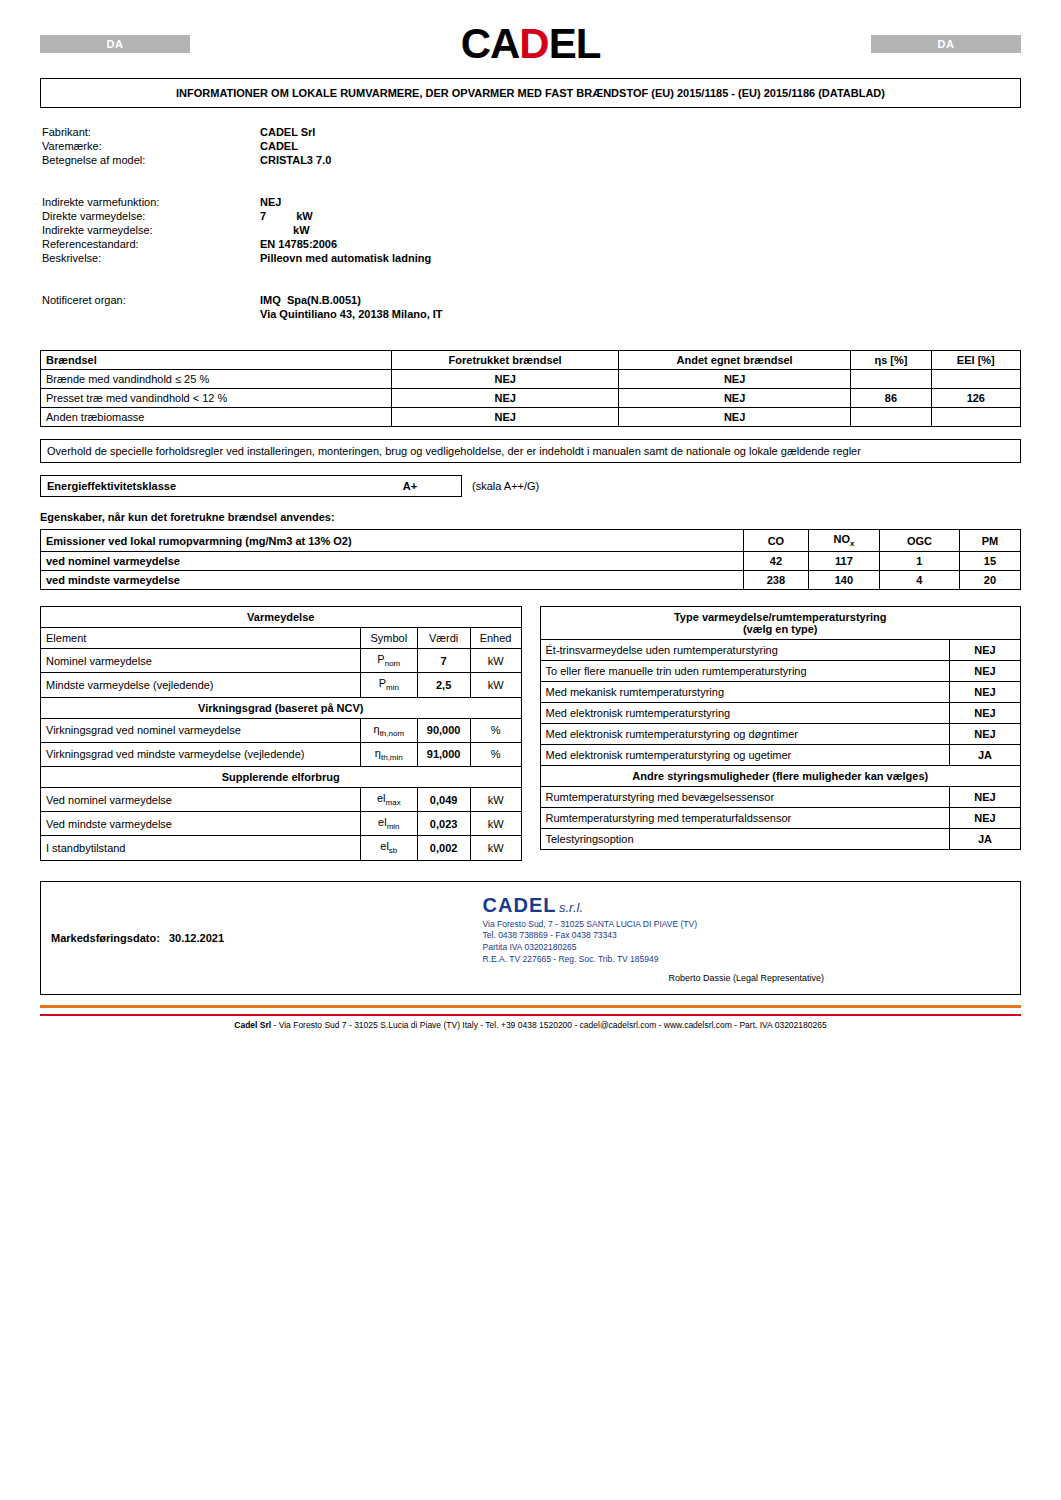DA
CADEL
DA
INFORMATIONER OM LOKALE RUMVARMERE, DER OPVARMER MED FAST BRÆNDSTOF (EU) 2015/1185 - (EU) 2015/1186 (DATABLAD)
Fabrikant:
CADEL Srl
Varemærke:
CADEL
Betegnelse af model:
CRISTAL3 7.0
Indirekte varmefunktion:
NEJ
Direkte varmeydelse:
7 kW
Indirekte varmeydelse:
kW
Referencestandard:
EN 14785:2006
Beskrivelse:
Pilleovn med automatisk ladning
Notificeret organ:
IMQ Spa(N.B.0051)
Via Quintiliano 43, 20138 Milano, IT
| Brændsel | Foretrukket brændsel | Andet egnet brændsel | ηs [%] | EEI [%] |
| --- | --- | --- | --- | --- |
| Brænde med vandindhold ≤ 25 % | NEJ | NEJ | | |
| Presset træ med vandindhold < 12 % | NEJ | NEJ | 86 | 126 |
| Anden træbiomasse | NEJ | NEJ | | |
Overhold de specielle forholdsregler ved installeringen, monteringen, brug og vedligeholdelse, der er indeholdt i manualen samt de nationale og lokale gældende regler
Energieffektivitetsklasse
A+
(skala A++/G)
Egenskaber, når kun det foretrukne brændsel anvendes:
| Emissioner ved lokal rumopvarmning (mg/Nm3 at 13% O2) | CO | NO x | OGC | PM |
| --- | --- | --- | --- | --- |
| ved nominel varmeydelse | 42 | 117 | 1 | 15 |
| ved mindste varmeydelse | 238 | 140 | 4 | 20 |
| Varmeydelse |
| --- |
| Element | Symbol | Værdi | Enhed |
| Nominel varmeydelse | P nom | 7 | kW |
| Mindste varmeydelse (vejledende) | P min | 2,5 | kW |
| Virkningsgrad (baseret på NCV) |
| Virkningsgrad ved nominel varmeydelse | η th,nom | 90,000 | % |
| Virkningsgrad ved mindste varmeydelse (vejledende) | η th,min | 91,000 | % |
| Supplerende elforbrug |
| Ved nominel varmeydelse | el max | 0,049 | kW |
| Ved mindste varmeydelse | el min | 0,023 | kW |
| I standbytilstand | el sb | 0,002 | kW |
| Type varmeydelse/rumtemperaturstyring (vælg en type) |
| --- |
| Ét-trinsvarmeydelse uden rumtemperaturstyring | NEJ |
| To eller flere manuelle trin uden rumtemperaturstyring | NEJ |
| Med mekanisk rumtemperaturstyring | NEJ |
| Med elektronisk rumtemperaturstyring | NEJ |
| Med elektronisk rumtemperaturstyring og døgntimer | NEJ |
| Med elektronisk rumtemperaturstyring og ugetimer | JA |
| Andre styringsmuligheder (flere muligheder kan vælges) |
| Rumtemperaturstyring med bevægelsessensor | NEJ |
| Rumtemperaturstyring med temperaturfaldssensor | NEJ |
| Telestyringsoption | JA |
Markedsføringsdato: 30.12.2021
CADEL s.r.l.
Via Foresto Sud, 7 - 31025 SANTA LUCIA DI PIAVE (TV)
Tel. 0438 738869 - Fax 0438 73343
Partita IVA 03202180265
R.E.A. TV 227665 - Reg. Soc. Trib. TV 185949
Roberto Dassie (Legal Representative)
Cadel Srl - Via Foresto Sud 7 - 31025 S.Lucia di Piave (TV) Italy - Tel. +39 0438 1520200 - cadel@cadelsrl.com - www.cadelsrl.com - Part. IVA 03202180265